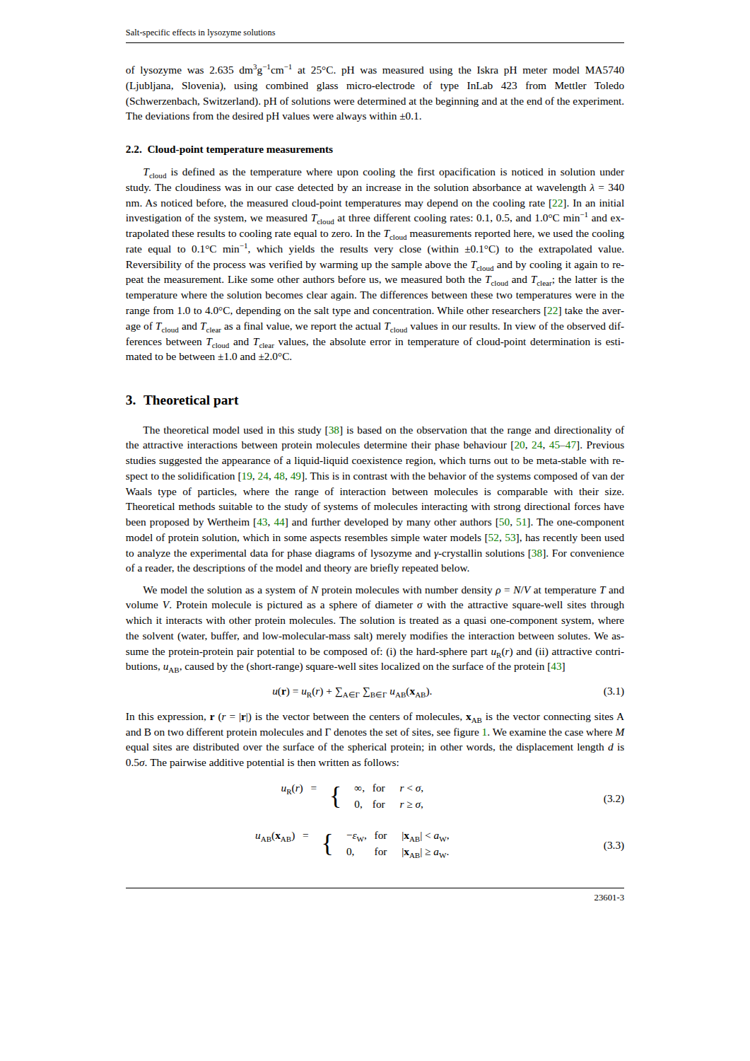Salt-specific effects in lysozyme solutions
of lysozyme was 2.635 dm3g−1cm−1 at 25°C. pH was measured using the Iskra pH meter model MA5740 (Ljubljana, Slovenia), using combined glass micro-electrode of type InLab 423 from Mettler Toledo (Schwerzenbach, Switzerland). pH of solutions were determined at the beginning and at the end of the experiment. The deviations from the desired pH values were always within ±0.1.
2.2. Cloud-point temperature measurements
Tcloud is defined as the temperature where upon cooling the first opacification is noticed in solution under study. The cloudiness was in our case detected by an increase in the solution absorbance at wavelength λ = 340 nm. As noticed before, the measured cloud-point temperatures may depend on the cooling rate [22]. In an initial investigation of the system, we measured Tcloud at three different cooling rates: 0.1, 0.5, and 1.0°C min−1 and extrapolated these results to cooling rate equal to zero. In the Tcloud measurements reported here, we used the cooling rate equal to 0.1°C min−1, which yields the results very close (within ±0.1°C) to the extrapolated value. Reversibility of the process was verified by warming up the sample above the Tcloud and by cooling it again to repeat the measurement. Like some other authors before us, we measured both the Tcloud and Tclear; the latter is the temperature where the solution becomes clear again. The differences between these two temperatures were in the range from 1.0 to 4.0°C, depending on the salt type and concentration. While other researchers [22] take the average of Tcloud and Tclear as a final value, we report the actual Tcloud values in our results. In view of the observed differences between Tcloud and Tclear values, the absolute error in temperature of cloud-point determination is estimated to be between ±1.0 and ±2.0°C.
3. Theoretical part
The theoretical model used in this study [38] is based on the observation that the range and directionality of the attractive interactions between protein molecules determine their phase behaviour [20, 24, 45–47]. Previous studies suggested the appearance of a liquid-liquid coexistence region, which turns out to be meta-stable with respect to the solidification [19, 24, 48, 49]. This is in contrast with the behavior of the systems composed of van der Waals type of particles, where the range of interaction between molecules is comparable with their size. Theoretical methods suitable to the study of systems of molecules interacting with strong directional forces have been proposed by Wertheim [43, 44] and further developed by many other authors [50, 51]. The one-component model of protein solution, which in some aspects resembles simple water models [52, 53], has recently been used to analyze the experimental data for phase diagrams of lysozyme and γ-crystallin solutions [38]. For convenience of a reader, the descriptions of the model and theory are briefly repeated below.
We model the solution as a system of N protein molecules with number density ρ = N/V at temperature T and volume V. Protein molecule is pictured as a sphere of diameter σ with the attractive square-well sites through which it interacts with other protein molecules. The solution is treated as a quasi one-component system, where the solvent (water, buffer, and low-molecular-mass salt) merely modifies the interaction between solutes. We assume the protein-protein pair potential to be composed of: (i) the hard-sphere part uR(r) and (ii) attractive contributions, uAB, caused by the (short-range) square-well sites localized on the surface of the protein [43]
u(r) = uR(r) + ∑A∈Γ ∑B∈Γ uAB(xAB).
(3.1)
In this expression, r (r = |r|) is the vector between the centers of molecules, xAB is the vector connecting sites A and B on two different protein molecules and Γ denotes the set of sites, see figure 1. We examine the case where M equal sites are distributed over the surface of the spherical protein; in other words, the displacement length d is 0.5σ. The pairwise additive potential is then written as follows:
| u R ( r ) | = | { | ∞, | for r < σ , |
| | | 0, | for r ≥ σ , |
(3.2)
| u AB ( x AB ) | = | { | − ε W , | for / x AB / < a W , |
| | | 0, | for / x AB / ≥ a W . |
(3.3)
23601-3